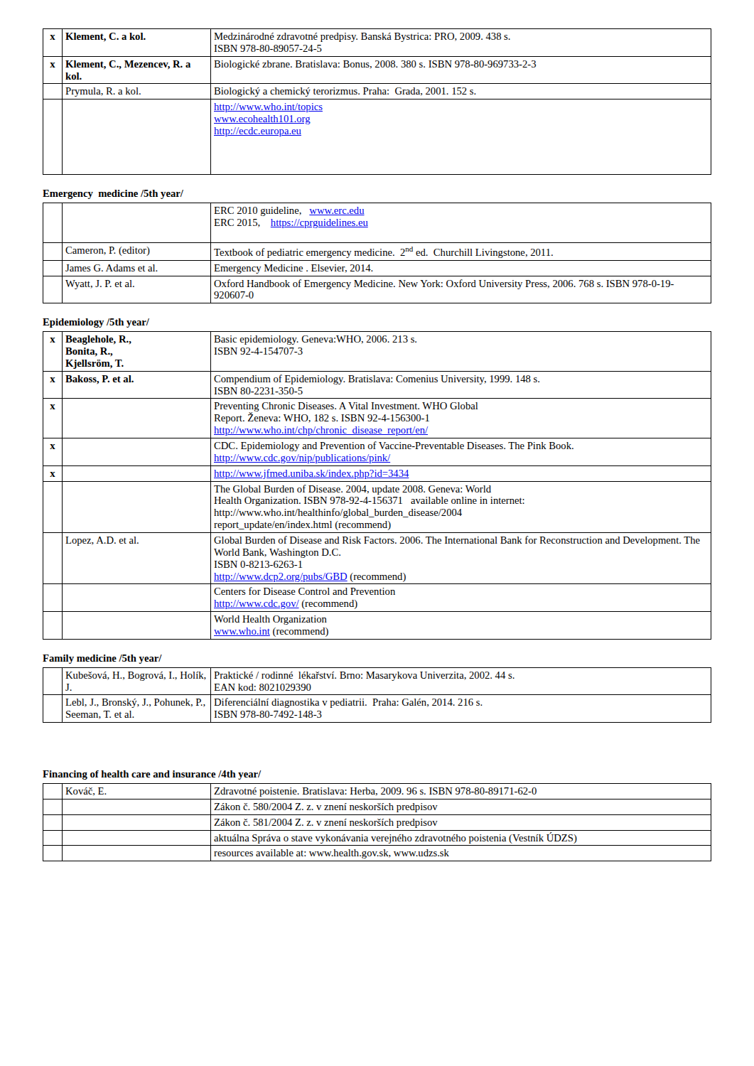| x | Klement, C. a kol. | Medzinárodné zdravotné predpisy. Banská Bystrica: PRO, 2009. 438 s. ISBN 978-80-89057-24-5 |
| x | Klement, C., Mezencev, R. a kol. | Biologické zbrane. Bratislava: Bonus, 2008. 380 s. ISBN 978-80-969733-2-3 |
| | Prymula, R. a kol. | Biologický a chemický terorizmus. Praha: Grada, 2001. 152 s. |
| | | http://www.who.int/topics www.ecohealth101.org http://ecdc.europa.eu |
Emergency medicine /5th year/
| | | ERC 2010 guideline, www.erc.edu ERC 2015, https://cprguidelines.eu |
| | Cameron, P. (editor) | Textbook of pediatric emergency medicine. 2 nd ed. Churchill Livingstone, 2011. |
| | James G. Adams et al. | Emergency Medicine . Elsevier, 2014. |
| | Wyatt, J. P. et al. | Oxford Handbook of Emergency Medicine. New York: Oxford University Press, 2006. 768 s. ISBN 978-0-19-920607-0 |
Epidemiology /5th year/
| x | Beaglehole, R., Bonita, R., Kjellsröm, T. | Basic epidemiology. Geneva:WHO, 2006. 213 s. ISBN 92-4-154707-3 |
| x | Bakoss, P. et al. | Compendium of Epidemiology. Bratislava: Comenius University, 1999. 148 s. ISBN 80-2231-350-5 |
| x | | Preventing Chronic Diseases. A Vital Investment. WHO Global Report. Ženeva: WHO, 182 s. ISBN 92-4-156300-1 http://www.who.int/chp/chronic_disease_report/en/ |
| x | | CDC. Epidemiology and Prevention of Vaccine-Preventable Diseases. The Pink Book. http://www.cdc.gov/nip/publications/pink/ |
| x | | http://www.jfmed.uniba.sk/index.php?id=3434 |
| | | The Global Burden of Disease. 2004, update 2008. Geneva: World Health Organization. ISBN 978-92-4-156371 available online in internet: http://www.who.int/healthinfo/global_burden_disease/2004 report_update/en/index.html (recommend) |
| | Lopez, A.D. et al. | Global Burden of Disease and Risk Factors. 2006. The International Bank for Reconstruction and Development. The World Bank, Washington D.C. ISBN 0-8213-6263-1 http://www.dcp2.org/pubs/GBD (recommend) |
| | | Centers for Disease Control and Prevention http://www.cdc.gov/ (recommend) |
| | | World Health Organization www.who.int (recommend) |
Family medicine /5th year/
| | Kubešová, H., Bogrová, I., Holík, J. | Praktické / rodinné lékařství. Brno: Masarykova Univerzita, 2002. 44 s. EAN kod: 8021029390 |
| | Lebl, J., Bronský, J., Pohunek, P., Seeman, T. et al. | Diferenciální diagnostika v pediatrii. Praha: Galén, 2014. 216 s. ISBN 978-80-7492-148-3 |
Financing of health care and insurance /4th year/
| | Kováč, E. | Zdravotné poistenie. Bratislava: Herba, 2009. 96 s. ISBN 978-80-89171-62-0 |
| | | Zákon č. 580/2004 Z. z. v znení neskorších predpisov |
| | | Zákon č. 581/2004 Z. z. v znení neskorších predpisov |
| | | aktuálna Správa o stave vykonávania verejného zdravotného poistenia (Vestník ÚDZS) |
| | | resources available at: www.health.gov.sk, www.udzs.sk |